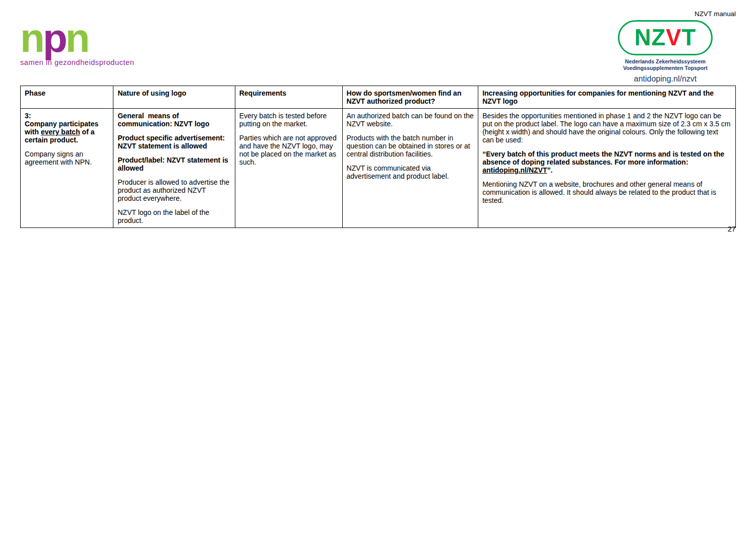NZVT manual
npn
samen in gezondheidsproducten
NZVT
Nederlands Zekerheidssysteem
Voedingssupplementen Topsport
antidoping.nl/nzvt
| Phase | Nature of using logo | Requirements | How do sportsmen/women find an NZVT authorized product? | Increasing opportunities for companies for mentioning NZVT and the NZVT logo |
| --- | --- | --- | --- | --- |
| 3: Company participates with every batch of a certain product. Company signs an agreement with NPN. | General means of communication: NZVT logo Product specific advertisement: NZVT statement is allowed Product/label: NZVT statement is allowed Producer is allowed to advertise the product as authorized NZVT product everywhere. NZVT logo on the label of the product. | Every batch is tested before putting on the market. Parties which are not approved and have the NZVT logo, may not be placed on the market as such. | An authorized batch can be found on the NZVT website. Products with the batch number in question can be obtained in stores or at central distribution facilities. NZVT is communicated via advertisement and product label. | Besides the opportunities mentioned in phase 1 and 2 the NZVT logo can be put on the product label. The logo can have a maximum size of 2.3 cm x 3.5 cm (height x width) and should have the original colours. Only the following text can be used: “Every batch of this product meets the NZVT norms and is tested on the absence of doping related substances. For more information: antidoping.nl/NZVT ”. Mentioning NZVT on a website, brochures and other general means of communication is allowed. It should always be related to the product that is tested. |
27